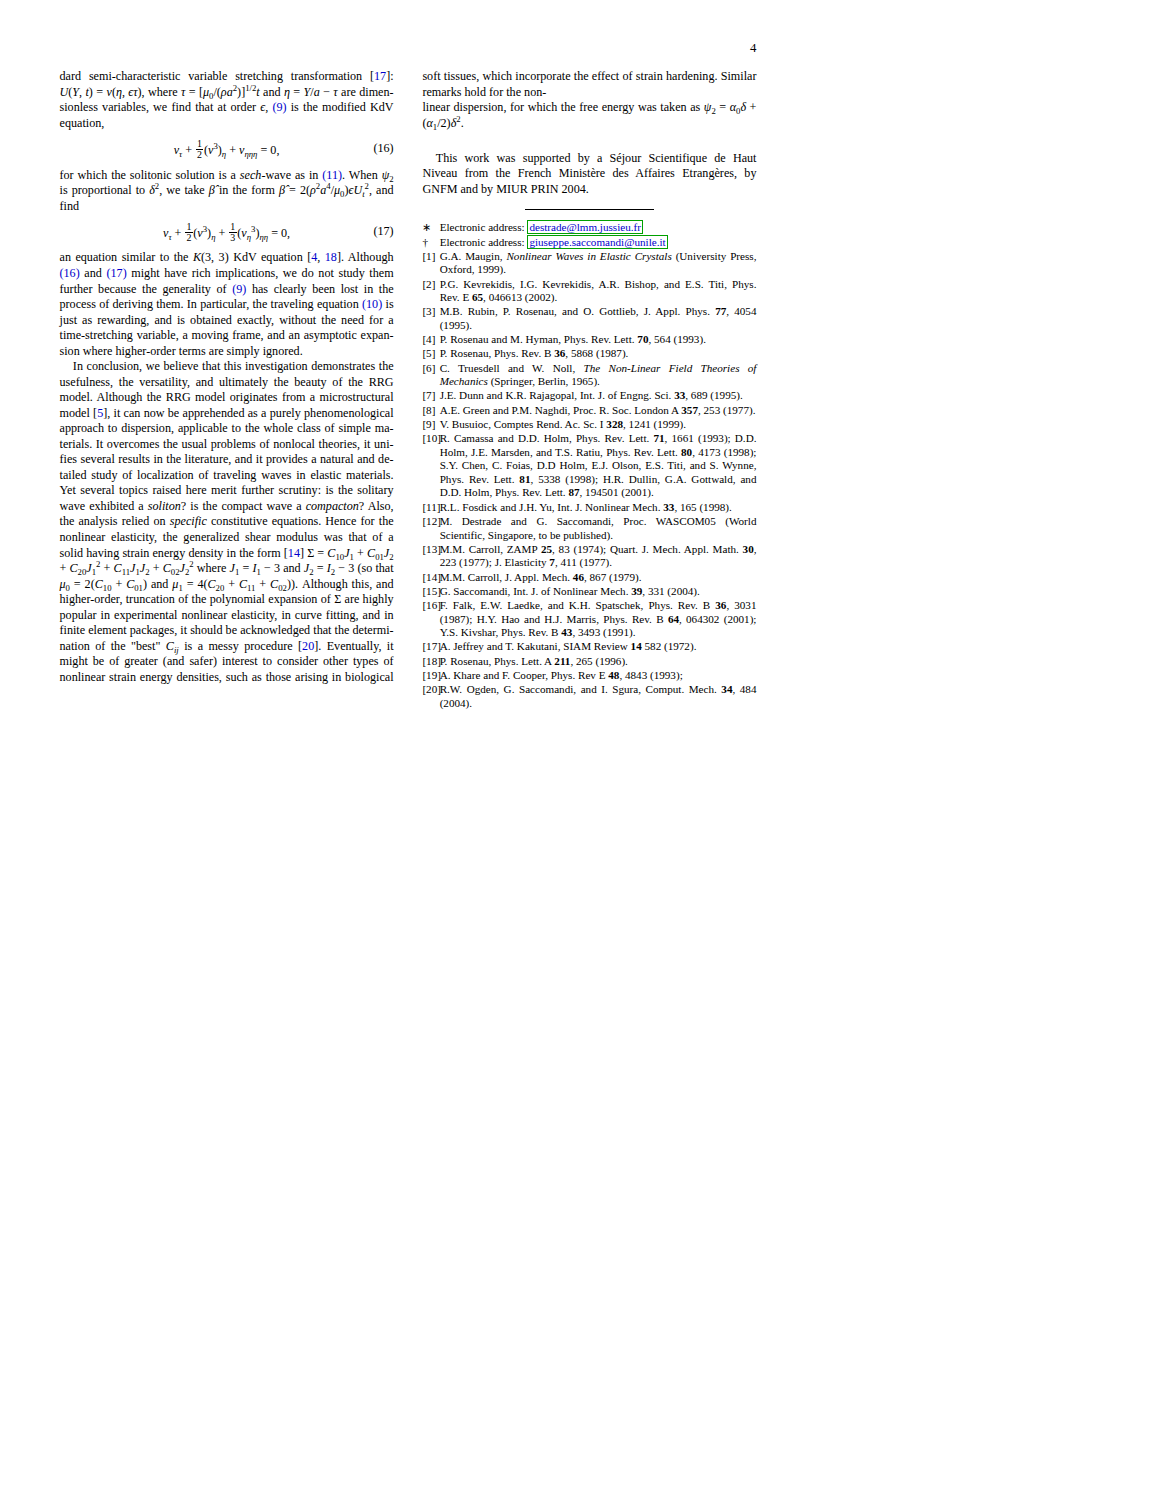4
dard semi-characteristic variable stretching transformation [17]: U(Y, t) = v(η, ϵτ), where τ = [μ0/(ρa2)]1/2t and η = Y/a − τ are dimensionless variables, we find that at order ϵ, (9) is the modified KdV equation,
vτ + 12(v3)η + vηηη = 0, (16)
for which the solitonic solution is a sech-wave as in (11). When ψ2 is proportional to δ2, we take β̂ in the form β̂ = 2(ρ2a4/μ0)ϵUt2, and find
vτ + 12(v3)η + 13(vη3)ηη = 0, (17)
an equation similar to the K(3, 3) KdV equation [4, 18]. Although (16) and (17) might have rich implications, we do not study them further because the generality of (9) has clearly been lost in the process of deriving them. In particular, the traveling equation (10) is just as rewarding, and is obtained exactly, without the need for a time-stretching variable, a moving frame, and an asymptotic expansion where higher-order terms are simply ignored.
In conclusion, we believe that this investigation demonstrates the usefulness, the versatility, and ultimately the beauty of the RRG model. Although the RRG model originates from a microstructural model [5], it can now be apprehended as a purely phenomenological approach to dispersion, applicable to the whole class of simple materials. It overcomes the usual problems of nonlocal theories, it unifies several results in the literature, and it provides a natural and detailed study of localization of traveling waves in elastic materials. Yet several topics raised here merit further scrutiny: is the solitary wave exhibited a soliton? is the compact wave a compacton? Also, the analysis relied on specific constitutive equations. Hence for the nonlinear elasticity, the generalized shear modulus was that of a solid having strain energy density in the form [14] Σ = C10J1 + C01J2 + C20J12 + C11J1J2 + C02J22 where J1 = I1 − 3 and J2 = I2 − 3 (so that μ0 = 2(C10 + C01) and μ1 = 4(C20 + C11 + C02)). Although this, and higher-order, truncation of the polynomial expansion of Σ are highly popular in experimental nonlinear elasticity, in curve fitting, and in finite element packages, it should be acknowledged that the determination of the "best" Cij is a messy procedure [20]. Eventually, it might be of greater (and safer) interest to consider other types of nonlinear strain energy densities, such as those arising in biological soft tissues, which incorporate the effect of strain hardening. Similar remarks hold for the non-
linear dispersion, for which the free energy was taken as ψ2 = α0δ + (α1/2)δ2.
This work was supported by a Séjour Scientifique de Haut Niveau from the French Ministère des Affaires Etrangères, by GNFM and by MIUR PRIN 2004.
∗Electronic address: destrade@lmm.jussieu.fr
†Electronic address: giuseppe.saccomandi@unile.it
[1] G.A. Maugin, Nonlinear Waves in Elastic Crystals (University Press, Oxford, 1999).
[2] P.G. Kevrekidis, I.G. Kevrekidis, A.R. Bishop, and E.S. Titi, Phys. Rev. E 65, 046613 (2002).
[3] M.B. Rubin, P. Rosenau, and O. Gottlieb, J. Appl. Phys. 77, 4054 (1995).
[4] P. Rosenau and M. Hyman, Phys. Rev. Lett. 70, 564 (1993).
[5] P. Rosenau, Phys. Rev. B 36, 5868 (1987).
[6] C. Truesdell and W. Noll, The Non-Linear Field Theories of Mechanics (Springer, Berlin, 1965).
[7] J.E. Dunn and K.R. Rajagopal, Int. J. of Engng. Sci. 33, 689 (1995).
[8] A.E. Green and P.M. Naghdi, Proc. R. Soc. London A 357, 253 (1977).
[9] V. Busuioc, Comptes Rend. Ac. Sc. I 328, 1241 (1999).
[10] R. Camassa and D.D. Holm, Phys. Rev. Lett. 71, 1661 (1993); D.D. Holm, J.E. Marsden, and T.S. Ratiu, Phys. Rev. Lett. 80, 4173 (1998); S.Y. Chen, C. Foias, D.D Holm, E.J. Olson, E.S. Titi, and S. Wynne, Phys. Rev. Lett. 81, 5338 (1998); H.R. Dullin, G.A. Gottwald, and D.D. Holm, Phys. Rev. Lett. 87, 194501 (2001).
[11] R.L. Fosdick and J.H. Yu, Int. J. Nonlinear Mech. 33, 165 (1998).
[12] M. Destrade and G. Saccomandi, Proc. WASCOM05 (World Scientific, Singapore, to be published).
[13] M.M. Carroll, ZAMP 25, 83 (1974); Quart. J. Mech. Appl. Math. 30, 223 (1977); J. Elasticity 7, 411 (1977).
[14] M.M. Carroll, J. Appl. Mech. 46, 867 (1979).
[15] G. Saccomandi, Int. J. of Nonlinear Mech. 39, 331 (2004).
[16] F. Falk, E.W. Laedke, and K.H. Spatschek, Phys. Rev. B 36, 3031 (1987); H.Y. Hao and H.J. Marris, Phys. Rev. B 64, 064302 (2001); Y.S. Kivshar, Phys. Rev. B 43, 3493 (1991).
[17] A. Jeffrey and T. Kakutani, SIAM Review 14 582 (1972).
[18] P. Rosenau, Phys. Lett. A 211, 265 (1996).
[19] A. Khare and F. Cooper, Phys. Rev E 48, 4843 (1993);
[20] R.W. Ogden, G. Saccomandi, and I. Sgura, Comput. Mech. 34, 484 (2004).